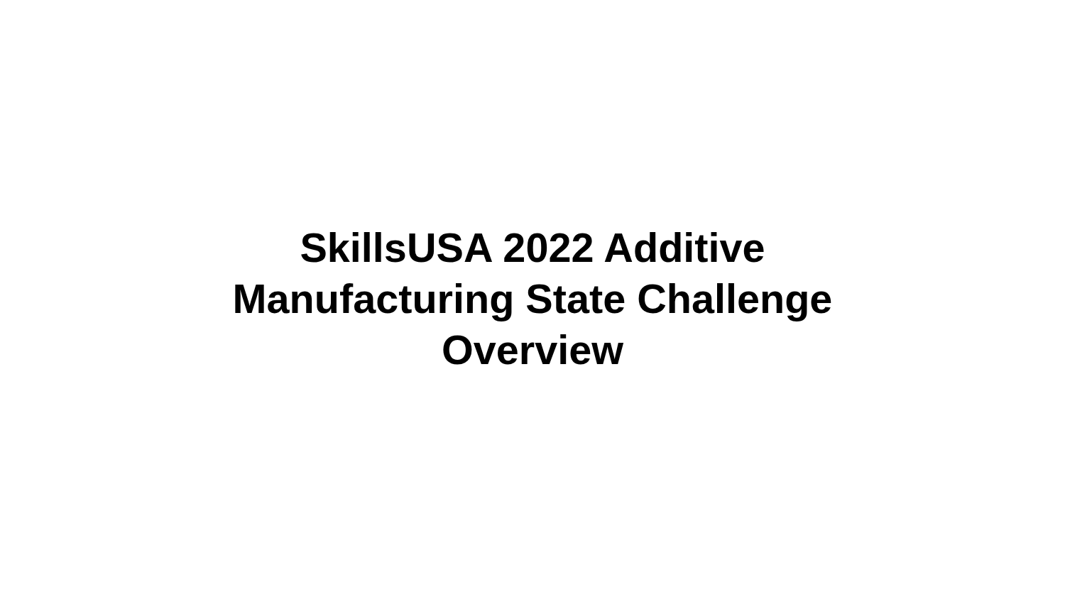SkillsUSA 2022 Additive Manufacturing State Challenge Overview